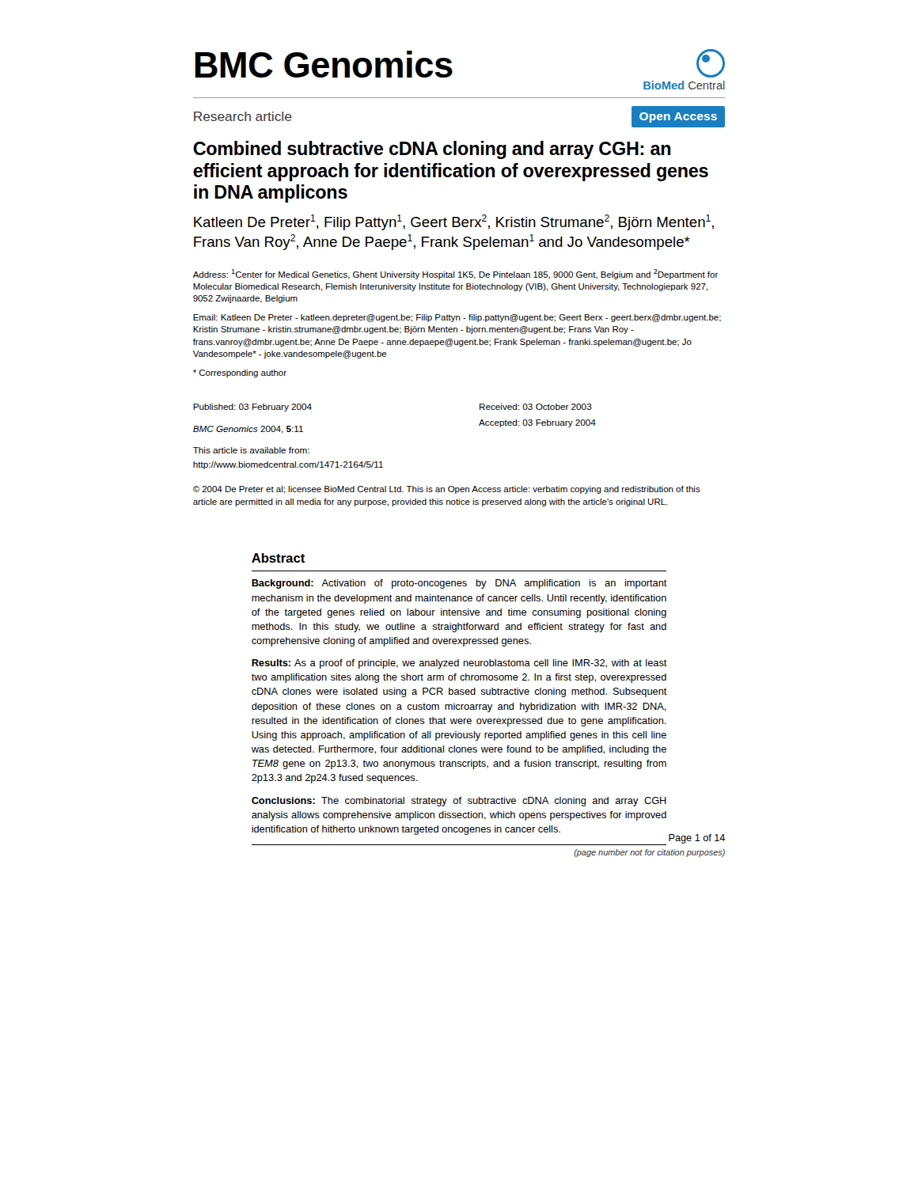BMC Genomics
BioMed Central
Research article
Open Access
Combined subtractive cDNA cloning and array CGH: an efficient approach for identification of overexpressed genes in DNA amplicons
Katleen De Preter1, Filip Pattyn1, Geert Berx2, Kristin Strumane2, Björn Menten1, Frans Van Roy2, Anne De Paepe1, Frank Speleman1 and Jo Vandesompele*
Address: 1Center for Medical Genetics, Ghent University Hospital 1K5, De Pintelaan 185, 9000 Gent, Belgium and 2Department for Molecular Biomedical Research, Flemish Interuniversity Institute for Biotechnology (VIB), Ghent University, Technologiepark 927, 9052 Zwijnaarde, Belgium
Email: Katleen De Preter - katleen.depreter@ugent.be; Filip Pattyn - filip.pattyn@ugent.be; Geert Berx - geert.berx@dmbr.ugent.be; Kristin Strumane - kristin.strumane@dmbr.ugent.be; Björn Menten - bjorn.menten@ugent.be; Frans Van Roy - frans.vanroy@dmbr.ugent.be; Anne De Paepe - anne.depaepe@ugent.be; Frank Speleman - franki.speleman@ugent.be; Jo Vandesompele* - joke.vandesompele@ugent.be
* Corresponding author
Published: 03 February 2004
BMC Genomics 2004, 5:11
This article is available from: http://www.biomedcentral.com/1471-2164/5/11
Received: 03 October 2003
Accepted: 03 February 2004
© 2004 De Preter et al; licensee BioMed Central Ltd. This is an Open Access article: verbatim copying and redistribution of this article are permitted in all media for any purpose, provided this notice is preserved along with the article's original URL.
Abstract
Background: Activation of proto-oncogenes by DNA amplification is an important mechanism in the development and maintenance of cancer cells. Until recently, identification of the targeted genes relied on labour intensive and time consuming positional cloning methods. In this study, we outline a straightforward and efficient strategy for fast and comprehensive cloning of amplified and overexpressed genes.
Results: As a proof of principle, we analyzed neuroblastoma cell line IMR-32, with at least two amplification sites along the short arm of chromosome 2. In a first step, overexpressed cDNA clones were isolated using a PCR based subtractive cloning method. Subsequent deposition of these clones on a custom microarray and hybridization with IMR-32 DNA, resulted in the identification of clones that were overexpressed due to gene amplification. Using this approach, amplification of all previously reported amplified genes in this cell line was detected. Furthermore, four additional clones were found to be amplified, including the TEM8 gene on 2p13.3, two anonymous transcripts, and a fusion transcript, resulting from 2p13.3 and 2p24.3 fused sequences.
Conclusions: The combinatorial strategy of subtractive cDNA cloning and array CGH analysis allows comprehensive amplicon dissection, which opens perspectives for improved identification of hitherto unknown targeted oncogenes in cancer cells.
Page 1 of 14
(page number not for citation purposes)